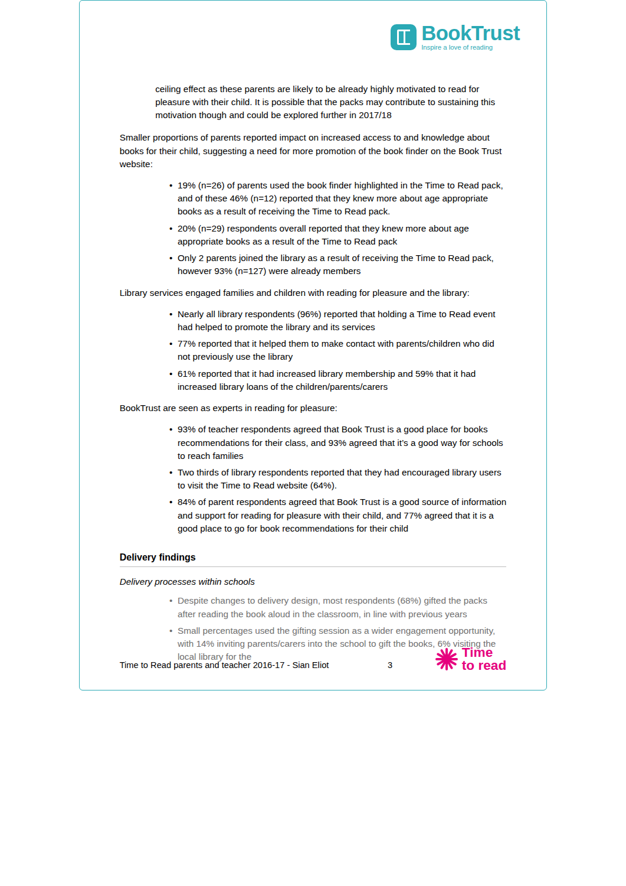BookTrust
Inspire a love of reading
ceiling effect as these parents are likely to be already highly motivated to read for pleasure with their child. It is possible that the packs may contribute to sustaining this motivation though and could be explored further in 2017/18
Smaller proportions of parents reported impact on increased access to and knowledge about books for their child, suggesting a need for more promotion of the book finder on the Book Trust website:
19% (n=26) of parents used the book finder highlighted in the Time to Read pack, and of these 46% (n=12) reported that they knew more about age appropriate books as a result of receiving the Time to Read pack.
20% (n=29) respondents overall reported that they knew more about age appropriate books as a result of the Time to Read pack
Only 2 parents joined the library as a result of receiving the Time to Read pack, however 93% (n=127) were already members
Library services engaged families and children with reading for pleasure and the library:
Nearly all library respondents (96%) reported that holding a Time to Read event had helped to promote the library and its services
77% reported that it helped them to make contact with parents/children who did not previously use the library
61% reported that it had increased library membership and 59% that it had increased library loans of the children/parents/carers
BookTrust are seen as experts in reading for pleasure:
93% of teacher respondents agreed that Book Trust is a good place for books recommendations for their class, and 93% agreed that it’s a good way for schools to reach families
Two thirds of library respondents reported that they had encouraged library users to visit the Time to Read website (64%).
84% of parent respondents agreed that Book Trust is a good source of information and support for reading for pleasure with their child, and 77% agreed that it is a good place to go for book recommendations for their child
Delivery findings
Delivery processes within schools
Despite changes to delivery design, most respondents (68%) gifted the packs after reading the book aloud in the classroom, in line with previous years
Small percentages used the gifting session as a wider engagement opportunity, with 14% inviting parents/carers into the school to gift the books, 6% visiting the local library for the
Time to Read parents and teacher 2016-17 - Sian Eliot
3
Time
to read